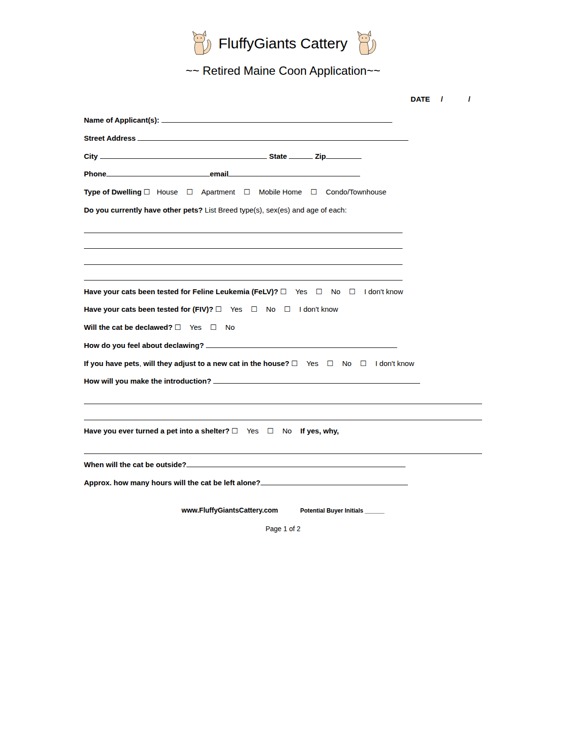FluffyGiants Cattery
~~ Retired Maine Coon Application~~
DATE / /
Name of Applicant(s):
Street Address
City State Zip
Phone email
Type of Dwelling ☐House ☐ Apartment ☐ Mobile Home ☐ Condo/Townhouse
Do you currently have other pets? List Breed type(s), sex(es) and age of each:
Have your cats been tested for Feline Leukemia (FeLV)? ☐ Yes ☐ No ☐ I don't know
Have your cats been tested for (FIV)? ☐ Yes ☐ No ☐ I don't know
Will the cat be declawed? ☐ Yes ☐ No
How do you feel about declawing?
If you have pets, will they adjust to a new cat in the house? ☐ Yes ☐ No ☐ I don't know
How will you make the introduction?
Have you ever turned a pet into a shelter? ☐ Yes ☐ No If yes, why,
When will the cat be outside?
Approx. how many hours will the cat be left alone?
www.FluffyGiantsCattery.com Potential Buyer Initials ______
Page 1 of 2